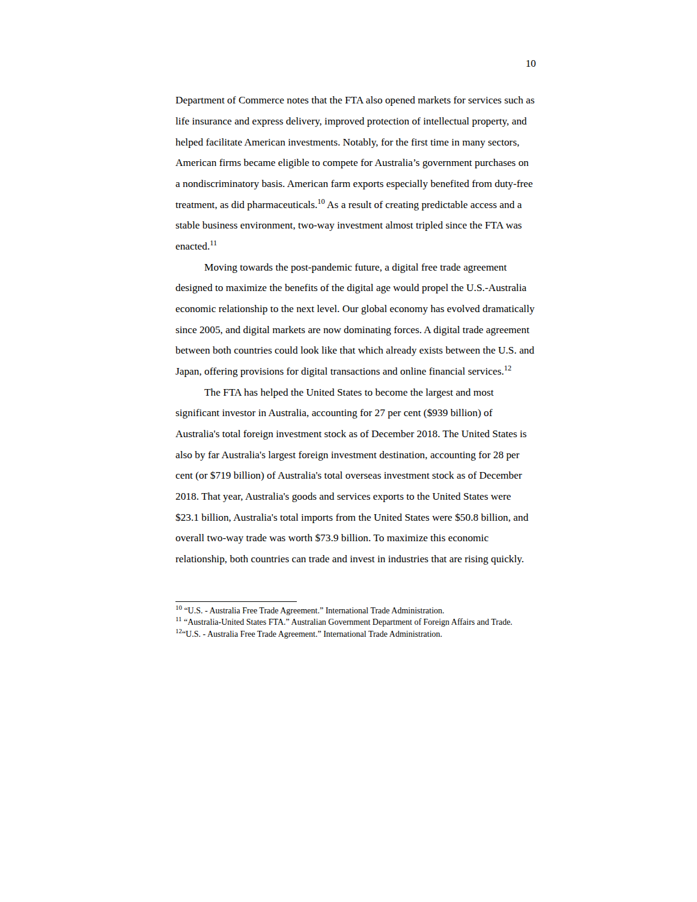10
Department of Commerce notes that the FTA also opened markets for services such as life insurance and express delivery, improved protection of intellectual property, and helped facilitate American investments. Notably, for the first time in many sectors, American firms became eligible to compete for Australia’s government purchases on a nondiscriminatory basis. American farm exports especially benefited from duty-free treatment, as did pharmaceuticals.10 As a result of creating predictable access and a stable business environment, two-way investment almost tripled since the FTA was enacted.11
Moving towards the post-pandemic future, a digital free trade agreement designed to maximize the benefits of the digital age would propel the U.S.-Australia economic relationship to the next level. Our global economy has evolved dramatically since 2005, and digital markets are now dominating forces. A digital trade agreement between both countries could look like that which already exists between the U.S. and Japan, offering provisions for digital transactions and online financial services.12
The FTA has helped the United States to become the largest and most significant investor in Australia, accounting for 27 per cent ($939 billion) of Australia's total foreign investment stock as of December 2018. The United States is also by far Australia's largest foreign investment destination, accounting for 28 per cent (or $719 billion) of Australia's total overseas investment stock as of December 2018. That year, Australia's goods and services exports to the United States were $23.1 billion, Australia's total imports from the United States were $50.8 billion, and overall two-way trade was worth $73.9 billion. To maximize this economic relationship, both countries can trade and invest in industries that are rising quickly.
10 “U.S. - Australia Free Trade Agreement.” International Trade Administration.
11 “Australia-United States FTA.” Australian Government Department of Foreign Affairs and Trade.
12“U.S. - Australia Free Trade Agreement.” International Trade Administration.